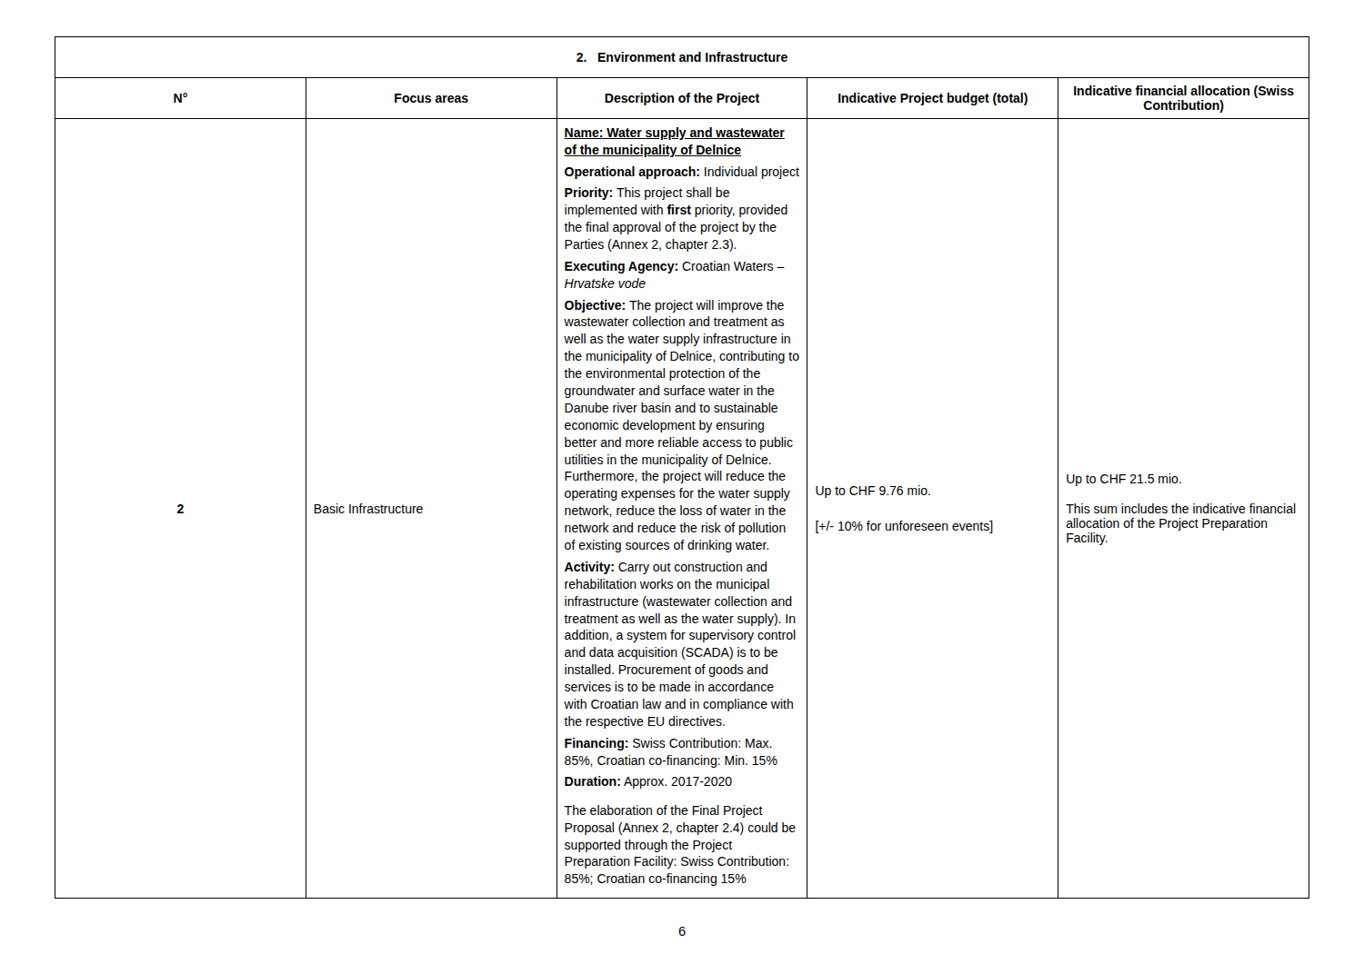| 2. Environment and Infrastructure |
| N° | Focus areas | Description of the Project | Indicative Project budget (total) | Indicative financial allocation (Swiss Contribution) |
| 2 | Basic Infrastructure | Name: Water supply and wastewater of the municipality of Delnice Operational approach: Individual project Priority: This project shall be implemented with first priority, provided the final approval of the project by the Parties (Annex 2, chapter 2.3). Executing Agency: Croatian Waters – Hrvatske vode Objective: The project will improve the wastewater collection and treatment as well as the water supply infrastructure in the municipality of Delnice, contributing to the environmental protection of the groundwater and surface water in the Danube river basin and to sustainable economic development by ensuring better and more reliable access to public utilities in the municipality of Delnice. Furthermore, the project will reduce the operating expenses for the water supply network, reduce the loss of water in the network and reduce the risk of pollution of existing sources of drinking water. Activity: Carry out construction and rehabilitation works on the municipal infrastructure (wastewater collection and treatment as well as the water supply). In addition, a system for supervisory control and data acquisition (SCADA) is to be installed. Procurement of goods and services is to be made in accordance with Croatian law and in compliance with the respective EU directives. Financing: Swiss Contribution: Max. 85%, Croatian co-financing: Min. 15% Duration: Approx. 2017-2020 The elaboration of the Final Project Proposal (Annex 2, chapter 2.4) could be supported through the Project Preparation Facility: Swiss Contribution: 85%; Croatian co-financing 15% | Up to CHF 9.76 mio. [+/- 10% for unforeseen events] | Up to CHF 21.5 mio. This sum includes the indicative financial allocation of the Project Preparation Facility. |
6